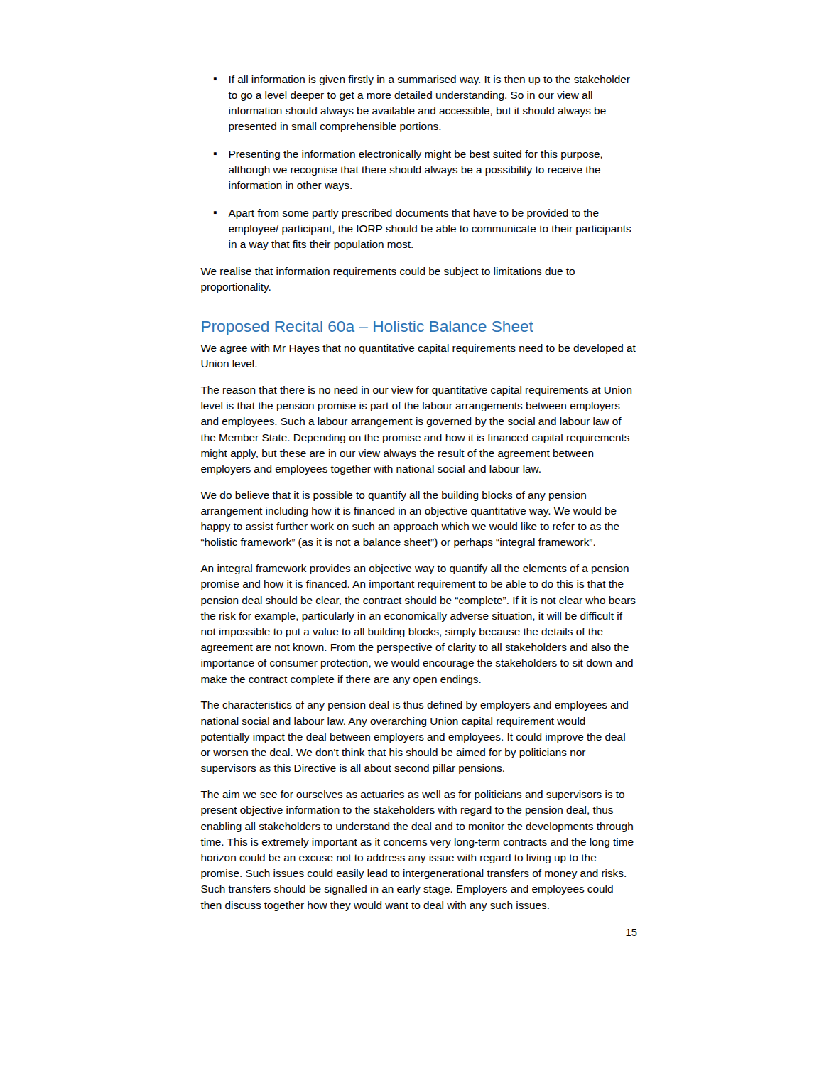If all information is given firstly in a summarised way. It is then up to the stakeholder to go a level deeper to get a more detailed understanding. So in our view all information should always be available and accessible, but it should always be presented in small comprehensible portions.
Presenting the information electronically might be best suited for this purpose, although we recognise that there should always be a possibility to receive the information in other ways.
Apart from some partly prescribed documents that have to be provided to the employee/ participant, the IORP should be able to communicate to their participants in a way that fits their population most.
We realise that information requirements could be subject to limitations due to proportionality.
Proposed Recital 60a – Holistic Balance Sheet
We agree with Mr Hayes that no quantitative capital requirements need to be developed at Union level.
The reason that there is no need in our view for quantitative capital requirements at Union level is that the pension promise is part of the labour arrangements between employers and employees. Such a labour arrangement is governed by the social and labour law of the Member State. Depending on the promise and how it is financed capital requirements might apply, but these are in our view always the result of the agreement between employers and employees together with national social and labour law.
We do believe that it is possible to quantify all the building blocks of any pension arrangement including how it is financed in an objective quantitative way. We would be happy to assist further work on such an approach which we would like to refer to as the “holistic framework” (as it is not a balance sheet”) or perhaps “integral framework”.
An integral framework provides an objective way to quantify all the elements of a pension promise and how it is financed. An important requirement to be able to do this is that the pension deal should be clear, the contract should be “complete”. If it is not clear who bears the risk for example, particularly in an economically adverse situation, it will be difficult if not impossible to put a value to all building blocks, simply because the details of the agreement are not known. From the perspective of clarity to all stakeholders and also the importance of consumer protection, we would encourage the stakeholders to sit down and make the contract complete if there are any open endings.
The characteristics of any pension deal is thus defined by employers and employees and national social and labour law. Any overarching Union capital requirement would potentially impact the deal between employers and employees. It could improve the deal or worsen the deal. We don't think that his should be aimed for by politicians nor supervisors as this Directive is all about second pillar pensions.
The aim we see for ourselves as actuaries as well as for politicians and supervisors is to present objective information to the stakeholders with regard to the pension deal, thus enabling all stakeholders to understand the deal and to monitor the developments through time. This is extremely important as it concerns very long-term contracts and the long time horizon could be an excuse not to address any issue with regard to living up to the promise. Such issues could easily lead to intergenerational transfers of money and risks. Such transfers should be signalled in an early stage. Employers and employees could then discuss together how they would want to deal with any such issues.
15